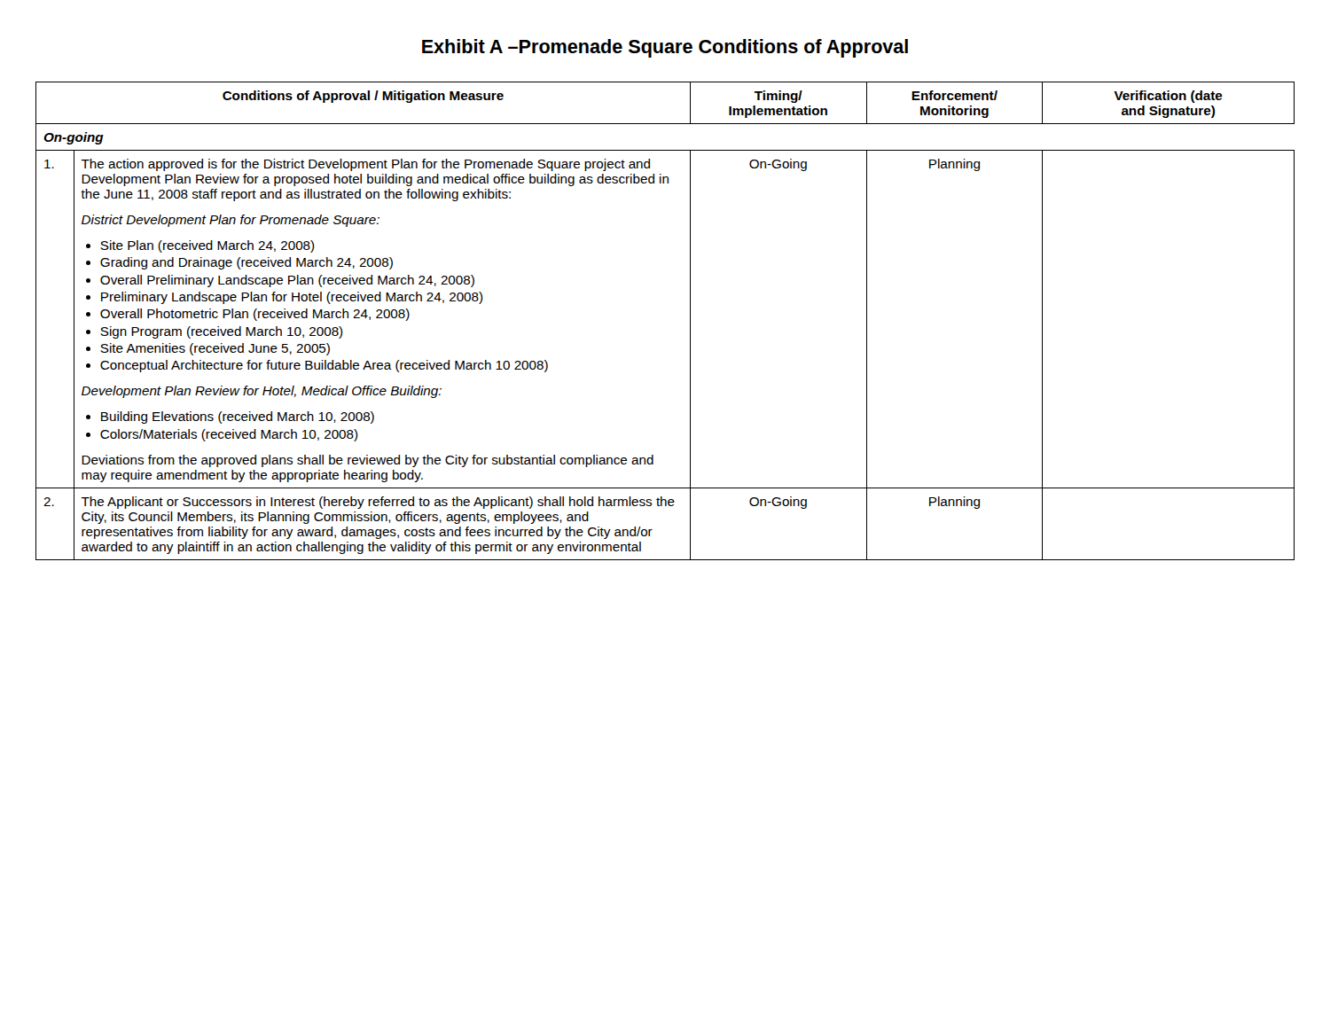Exhibit A –Promenade Square Conditions of Approval
| Conditions of Approval / Mitigation Measure | Timing/ Implementation | Enforcement/ Monitoring | Verification (date and Signature) |
| --- | --- | --- | --- |
| On-going |
| 1. | The action approved is for the District Development Plan for the Promenade Square project and Development Plan Review for a proposed hotel building and medical office building as described in the June 11, 2008 staff report and as illustrated on the following exhibits: District Development Plan for Promenade Square: Site Plan (received March 24, 2008) Grading and Drainage (received March 24, 2008) Overall Preliminary Landscape Plan (received March 24, 2008) Preliminary Landscape Plan for Hotel (received March 24, 2008) Overall Photometric Plan (received March 24, 2008) Sign Program (received March 10, 2008) Site Amenities (received June 5, 2005) Conceptual Architecture for future Buildable Area (received March 10 2008) Development Plan Review for Hotel, Medical Office Building: Building Elevations (received March 10, 2008) Colors/Materials (received March 10, 2008) Deviations from the approved plans shall be reviewed by the City for substantial compliance and may require amendment by the appropriate hearing body. | On-Going | Planning | |
| 2. | The Applicant or Successors in Interest (hereby referred to as the Applicant) shall hold harmless the City, its Council Members, its Planning Commission, officers, agents, employees, and representatives from liability for any award, damages, costs and fees incurred by the City and/or awarded to any plaintiff in an action challenging the validity of this permit or any environmental | On-Going | Planning | |